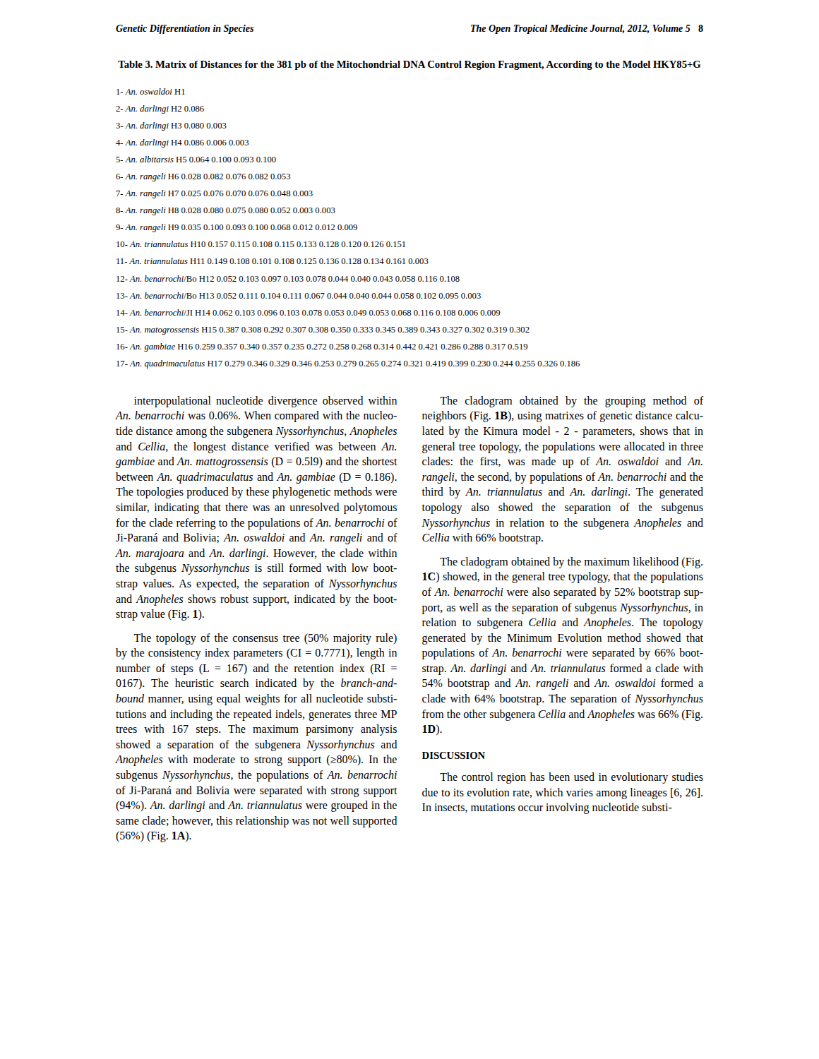Genetic Differentiation in Species
The Open Tropical Medicine Journal, 2012, Volume 58
Table 3. Matrix of Distances for the 381 pb of the Mitochondrial DNA Control Region Fragment, According to the Model HKY85+G
1- An. oswaldoi H1
2- An. darlingi H2 0.086
3- An. darlingi H3 0.080 0.003
4- An. darlingi H4 0.086 0.006 0.003
5- An. albitarsis H5 0.064 0.100 0.093 0.100
6- An. rangeli H6 0.028 0.082 0.076 0.082 0.053
7- An. rangeli H7 0.025 0.076 0.070 0.076 0.048 0.003
8- An. rangeli H8 0.028 0.080 0.075 0.080 0.052 0.003 0.003
9- An. rangeli H9 0.035 0.100 0.093 0.100 0.068 0.012 0.012 0.009
10- An. triannulatus H10 0.157 0.115 0.108 0.115 0.133 0.128 0.120 0.126 0.151
11- An. triannulatus H11 0.149 0.108 0.101 0.108 0.125 0.136 0.128 0.134 0.161 0.003
12- An. benarrochi/Bo H12 0.052 0.103 0.097 0.103 0.078 0.044 0.040 0.043 0.058 0.116 0.108
13- An. benarrochi/Bo H13 0.052 0.111 0.104 0.111 0.067 0.044 0.040 0.044 0.058 0.102 0.095 0.003
14- An. benarrochi/JI H14 0.062 0.103 0.096 0.103 0.078 0.053 0.049 0.053 0.068 0.116 0.108 0.006 0.009
15- An. matogrossensis H15 0.387 0.308 0.292 0.307 0.308 0.350 0.333 0.345 0.389 0.343 0.327 0.302 0.319 0.302
16- An. gambiae H16 0.259 0.357 0.340 0.357 0.235 0.272 0.258 0.268 0.314 0.442 0.421 0.286 0.288 0.317 0.519
17- An. quadrimaculatus H17 0.279 0.346 0.329 0.346 0.253 0.279 0.265 0.274 0.321 0.419 0.399 0.230 0.244 0.255 0.326 0.186
interpopulational nucleotide divergence observed within An. benarrochi was 0.06%. When compared with the nucleotide distance among the subgenera Nyssorhynchus, Anopheles and Cellia, the longest distance verified was between An. gambiae and An. mattogrossensis (D = 0.5l9) and the shortest between An. quadrimaculatus and An. gambiae (D = 0.186). The topologies produced by these phylogenetic methods were similar, indicating that there was an unresolved polytomous for the clade referring to the populations of An. benarrochi of Ji-Paraná and Bolivia; An. oswaldoi and An. rangeli and of An. marajoara and An. darlingi. However, the clade within the subgenus Nyssorhynchus is still formed with low bootstrap values. As expected, the separation of Nyssorhynchus and Anopheles shows robust support, indicated by the bootstrap value (Fig. 1).
The topology of the consensus tree (50% majority rule) by the consistency index parameters (CI = 0.7771), length in number of steps (L = 167) and the retention index (RI = 0167). The heuristic search indicated by the branch-and-bound manner, using equal weights for all nucleotide substitutions and including the repeated indels, generates three MP trees with 167 steps. The maximum parsimony analysis showed a separation of the subgenera Nyssorhynchus and Anopheles with moderate to strong support (≥80%). In the subgenus Nyssorhynchus, the populations of An. benarrochi of Ji-Paraná and Bolivia were separated with strong support (94%). An. darlingi and An. triannulatus were grouped in the same clade; however, this relationship was not well supported (56%) (Fig. 1A).
The cladogram obtained by the grouping method of neighbors (Fig. 1B), using matrixes of genetic distance calculated by the Kimura model - 2 - parameters, shows that in general tree topology, the populations were allocated in three clades: the first, was made up of An. oswaldoi and An. rangeli, the second, by populations of An. benarrochi and the third by An. triannulatus and An. darlingi. The generated topology also showed the separation of the subgenus Nyssorhynchus in relation to the subgenera Anopheles and Cellia with 66% bootstrap.
The cladogram obtained by the maximum likelihood (Fig. 1C) showed, in the general tree typology, that the populations of An. benarrochi were also separated by 52% bootstrap support, as well as the separation of subgenus Nyssorhynchus, in relation to subgenera Cellia and Anopheles. The topology generated by the Minimum Evolution method showed that populations of An. benarrochi were separated by 66% bootstrap. An. darlingi and An. triannulatus formed a clade with 54% bootstrap and An. rangeli and An. oswaldoi formed a clade with 64% bootstrap. The separation of Nyssorhynchus from the other subgenera Cellia and Anopheles was 66% (Fig. 1D).
DISCUSSION
The control region has been used in evolutionary studies due to its evolution rate, which varies among lineages [6, 26]. In insects, mutations occur involving nucleotide substi-